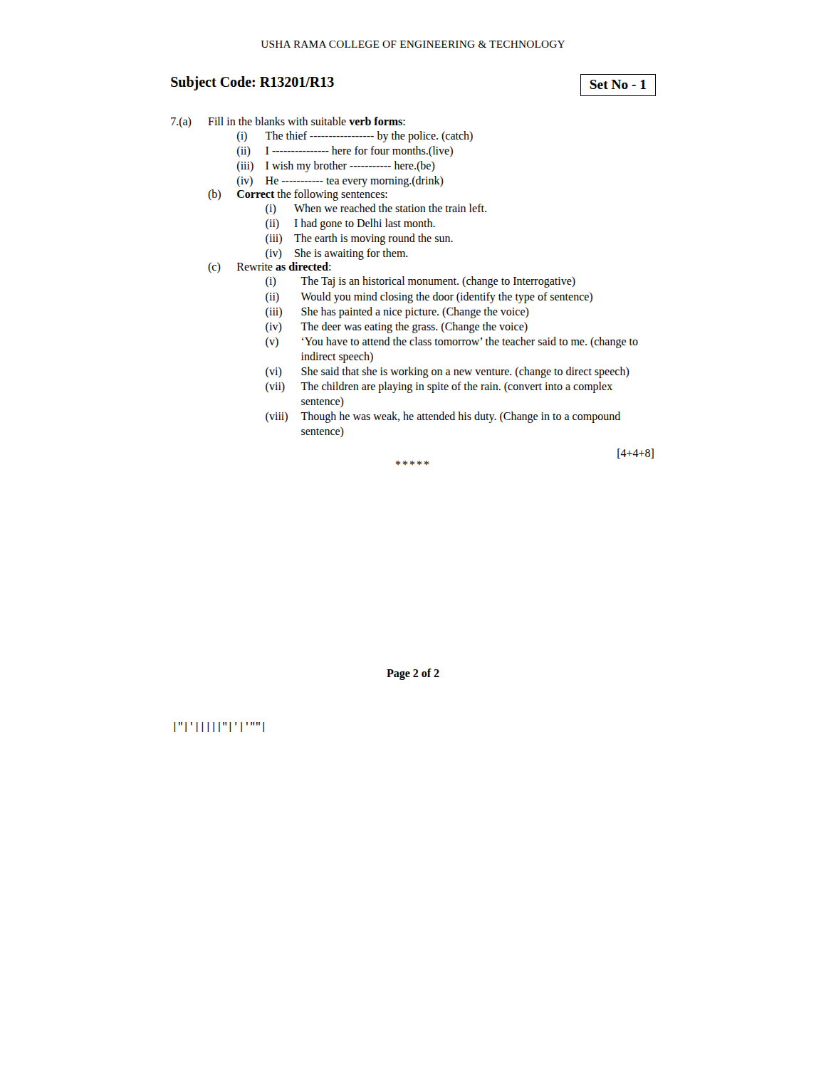USHA RAMA COLLEGE OF ENGINEERING & TECHNOLOGY
Subject Code: R13201/R13
Set No - 1
| 7.(a) | Fill in the blanks with suitable verb forms : (i) The thief ----------------- by the police. (catch) (ii) I --------------- here for four months.(live) (iii) I wish my brother ----------- here.(be) (iv) He ----------- tea every morning.(drink) |
| | (b) | Correct the following sentences: (i) When we reached the station the train left. (ii) I had gone to Delhi last month. (iii) The earth is moving round the sun. (iv) She is awaiting for them. |
| | (c) | Rewrite as directed : (i) The Taj is an historical monument. (change to Interrogative) (ii) Would you mind closing the door (identify the type of sentence) (iii) She has painted a nice picture. (Change the voice) (iv) The deer was eating the grass. (Change the voice) (v) ‘You have to attend the class tomorrow’ the teacher said to me. (change to indirect speech) (vi) She said that she is working on a new venture. (change to direct speech) (vii) The children are playing in spite of the rain. (convert into a complex sentence) (viii) Though he was weak, he attended his duty. (Change in to a compound sentence) |
[4+4+8]
*****
Page 2 of 2
|"|'|||||"|'|'""|